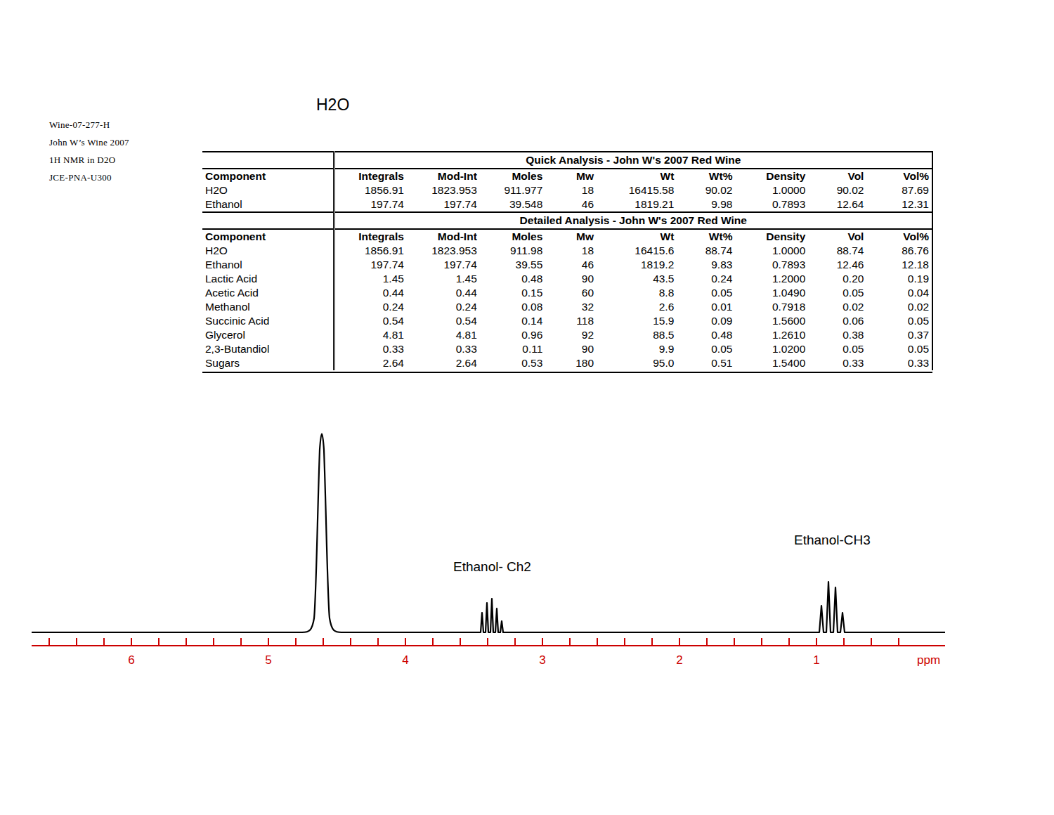Wine-07-277-H
John W’s Wine 2007
1H NMR in D2O
JCE-PNA-U300
H2O
| | Quick Analysis - John W's 2007 Red Wine |
| --- | --- |
| Component | Integrals | Mod-Int | Moles | Mw | Wt | Wt% | Density | Vol | Vol% |
| H2O | 1856.91 | 1823.953 | 911.977 | 18 | 16415.58 | 90.02 | 1.0000 | 90.02 | 87.69 |
| Ethanol | 197.74 | 197.74 | 39.548 | 46 | 1819.21 | 9.98 | 0.7893 | 12.64 | 12.31 |
| | Detailed Analysis - John W's 2007 Red Wine |
| Component | Integrals | Mod-Int | Moles | Mw | Wt | Wt% | Density | Vol | Vol% |
| H2O | 1856.91 | 1823.953 | 911.98 | 18 | 16415.6 | 88.74 | 1.0000 | 88.74 | 86.76 |
| Ethanol | 197.74 | 197.74 | 39.55 | 46 | 1819.2 | 9.83 | 0.7893 | 12.46 | 12.18 |
| Lactic Acid | 1.45 | 1.45 | 0.48 | 90 | 43.5 | 0.24 | 1.2000 | 0.20 | 0.19 |
| Acetic Acid | 0.44 | 0.44 | 0.15 | 60 | 8.8 | 0.05 | 1.0490 | 0.05 | 0.04 |
| Methanol | 0.24 | 0.24 | 0.08 | 32 | 2.6 | 0.01 | 0.7918 | 0.02 | 0.02 |
| Succinic Acid | 0.54 | 0.54 | 0.14 | 118 | 15.9 | 0.09 | 1.5600 | 0.06 | 0.05 |
| Glycerol | 4.81 | 4.81 | 0.96 | 92 | 88.5 | 0.48 | 1.2610 | 0.38 | 0.37 |
| 2,3-Butandiol | 0.33 | 0.33 | 0.11 | 90 | 9.9 | 0.05 | 1.0200 | 0.05 | 0.05 |
| Sugars | 2.64 | 2.64 | 0.53 | 180 | 95.0 | 0.51 | 1.5400 | 0.33 | 0.33 |
Ethanol- Ch2
Ethanol-CH3
6
5
4
3
2
1
ppm